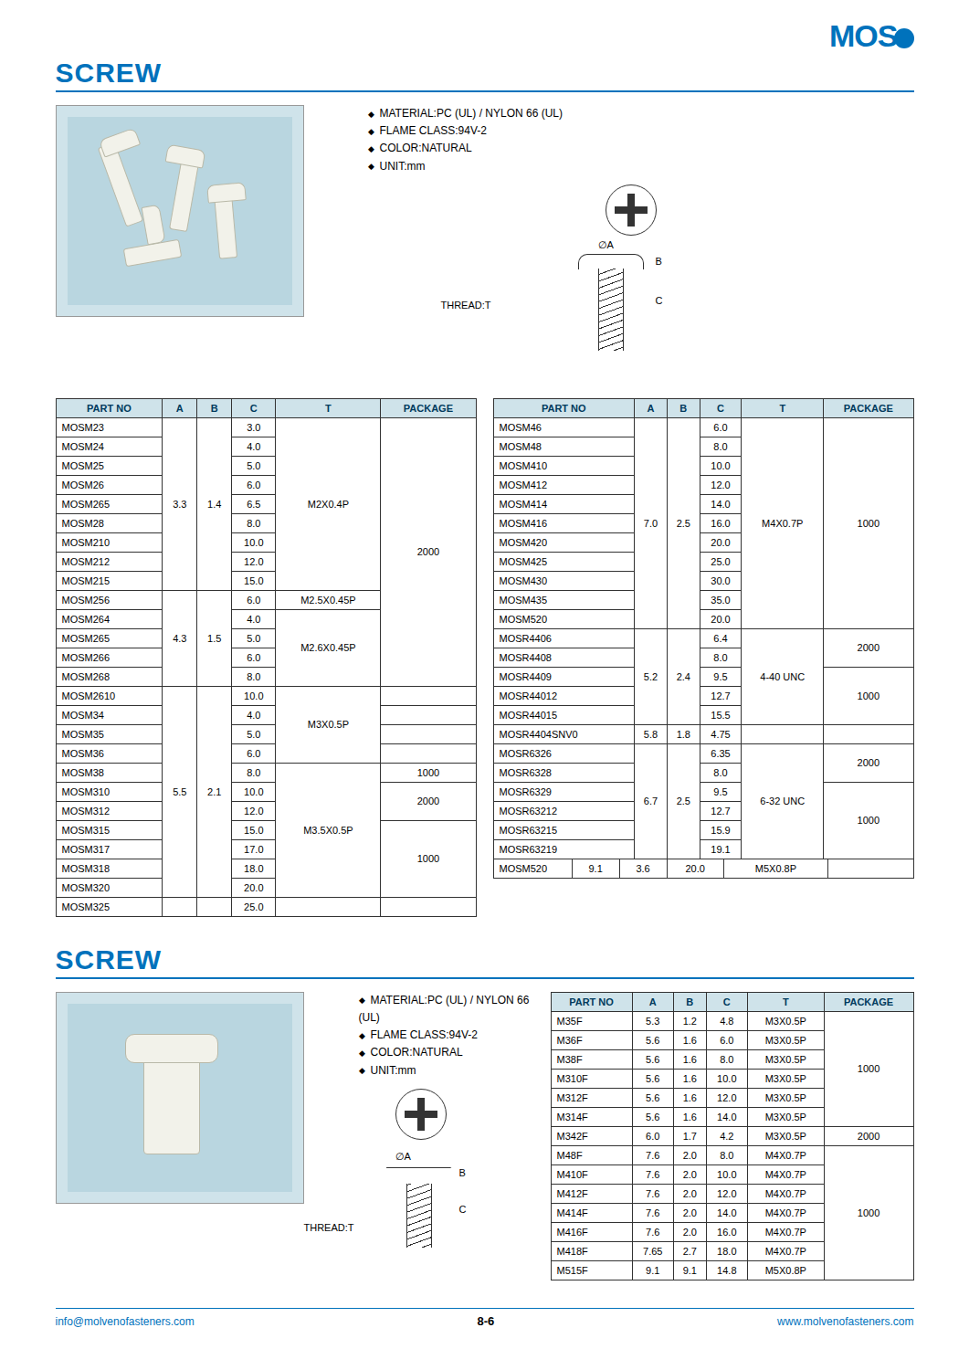MOS
SCREW
MATERIAL:PC (UL) / NYLON 66 (UL)
FLAME CLASS:94V-2
COLOR:NATURAL
UNIT:mm
∅A
B
C
THREAD:T
| PART NO | A | B | C | T | PACKAGE |
| --- | --- | --- | --- | --- | --- |
| MOSM23 | 3.3 | 1.4 | 3.0 | M2X0.4P | 2000 |
| MOSM24 | 4.0 |
| MOSM25 | 5.0 |
| MOSM26 | 6.0 |
| MOSM265 | 6.5 |
| MOSM28 | 8.0 |
| MOSM210 | 10.0 |
| MOSM212 | 12.0 |
| MOSM215 | 15.0 |
| MOSM256 | 4.3 | 1.5 | 6.0 | M2.5X0.45P |
| MOSM264 | 4.0 | M2.6X0.45P |
| MOSM265 | 5.0 |
| MOSM266 | 6.0 |
| MOSM268 | 8.0 |
| MOSM2610 | 5.5 | 2.1 | 10.0 | M3X0.5P | |
| MOSM34 | 4.0 | |
| MOSM35 | 5.0 | |
| MOSM36 | 6.0 | |
| MOSM38 | 8.0 | M3.5X0.5P | 1000 |
| MOSM310 | 10.0 | 2000 |
| MOSM312 | 12.0 |
| MOSM315 | 15.0 | 1000 |
| MOSM317 | 17.0 |
| MOSM318 | 18.0 |
| MOSM320 | 20.0 |
| MOSM325 | | | 25.0 | | |
| PART NO | A | B | C | T | PACKAGE |
| --- | --- | --- | --- | --- | --- |
| MOSM46 | 7.0 | 2.5 | 6.0 | M4X0.7P | 1000 |
| MOSM48 | 8.0 |
| MOSM410 | 10.0 |
| MOSM412 | 12.0 |
| MOSM414 | 14.0 |
| MOSM416 | 16.0 |
| MOSM420 | 20.0 |
| MOSM425 | 25.0 |
| MOSM430 | 30.0 |
| MOSM435 | 35.0 |
| MOSM520 | 20.0 |
| MOSR4406 | 5.2 | 2.4 | 6.4 | 4-40 UNC | 2000 |
| MOSR4408 | 8.0 |
| MOSR4409 | 9.5 | 1000 |
| MOSR44012 | 12.7 |
| MOSR44015 | 15.5 |
| MOSR4404SNV0 | 5.8 | 1.8 | 4.75 | | |
| MOSR6326 | 6.7 | 2.5 | 6.35 | 6-32 UNC | 2000 |
| MOSR6328 | 8.0 |
| MOSR6329 | 9.5 | 1000 |
| MOSR63212 | 12.7 |
| MOSR63215 | 15.9 |
| MOSR63219 | 19.1 |
| MOSM520 | 9.1 | 3.6 | 20.0 | M5X0.8P | |
SCREW
MATERIAL:PC (UL) / NYLON 66 (UL)
FLAME CLASS:94V-2
COLOR:NATURAL
UNIT:mm
∅A
B
C
THREAD:T
| PART NO | A | B | C | T | PACKAGE |
| --- | --- | --- | --- | --- | --- |
| M35F | 5.3 | 1.2 | 4.8 | M3X0.5P | 1000 |
| M36F | 5.6 | 1.6 | 6.0 | M3X0.5P |
| M38F | 5.6 | 1.6 | 8.0 | M3X0.5P |
| M310F | 5.6 | 1.6 | 10.0 | M3X0.5P |
| M312F | 5.6 | 1.6 | 12.0 | M3X0.5P |
| M314F | 5.6 | 1.6 | 14.0 | M3X0.5P |
| M342F | 6.0 | 1.7 | 4.2 | M3X0.5P | 2000 |
| M48F | 7.6 | 2.0 | 8.0 | M4X0.7P | 1000 |
| M410F | 7.6 | 2.0 | 10.0 | M4X0.7P |
| M412F | 7.6 | 2.0 | 12.0 | M4X0.7P |
| M414F | 7.6 | 2.0 | 14.0 | M4X0.7P |
| M416F | 7.6 | 2.0 | 16.0 | M4X0.7P |
| M418F | 7.65 | 2.7 | 18.0 | M4X0.7P |
| M515F | 9.1 | 9.1 | 14.8 | M5X0.8P |
info@molvenofasteners.com
8-6
www.molvenofasteners.com